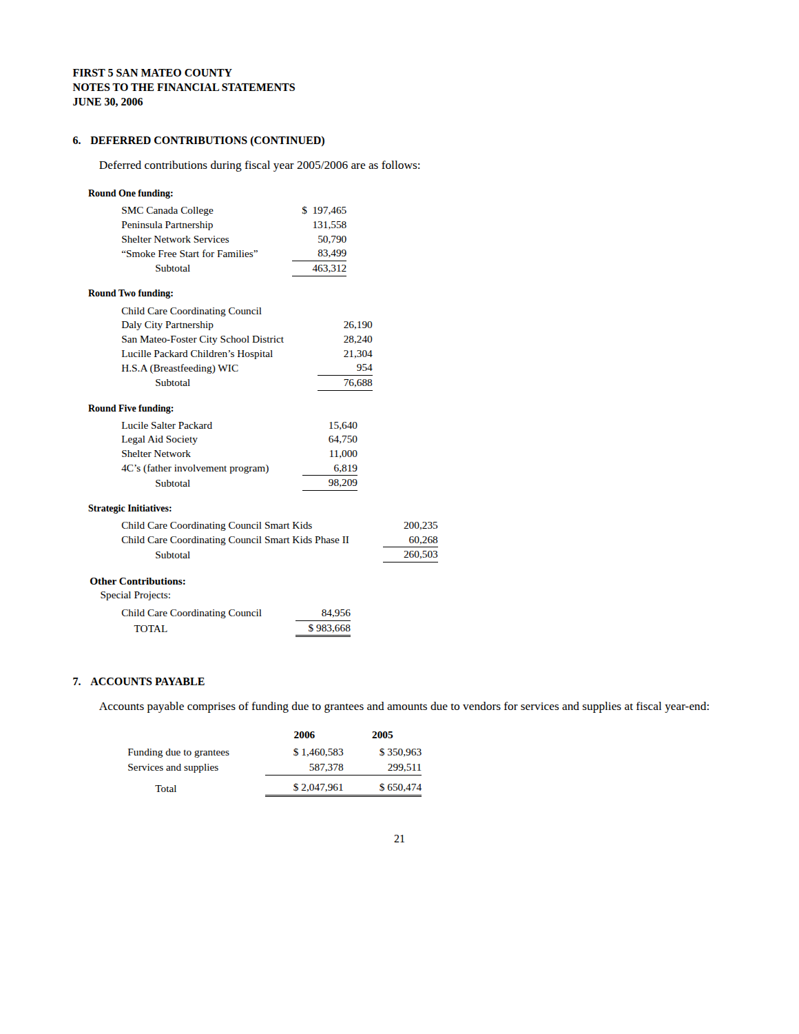FIRST 5 SAN MATEO COUNTY
NOTES TO THE FINANCIAL STATEMENTS
JUNE 30, 2006
6. DEFERRED CONTRIBUTIONS (CONTINUED)
Deferred contributions during fiscal year 2005/2006 are as follows:
Round One funding:
| SMC Canada College | $ 197,465 |
| Peninsula Partnership | 131,558 |
| Shelter Network Services | 50,790 |
| “Smoke Free Start for Families” | 83,499 |
| Subtotal | 463,312 |
Round Two funding:
| Child Care Coordinating Council | |
| Daly City Partnership | 26,190 |
| San Mateo-Foster City School District | 28,240 |
| Lucille Packard Children’s Hospital | 21,304 |
| H.S.A (Breastfeeding) WIC | 954 |
| Subtotal | 76,688 |
Round Five funding:
| Lucile Salter Packard | 15,640 |
| Legal Aid Society | 64,750 |
| Shelter Network | 11,000 |
| 4C’s (father involvement program) | 6,819 |
| Subtotal | 98,209 |
Strategic Initiatives:
| Child Care Coordinating Council Smart Kids | 200,235 |
| Child Care Coordinating Council Smart Kids Phase II | 60,268 |
| Subtotal | 260,503 |
Other Contributions:
Special Projects:
| Child Care Coordinating Council | 84,956 |
| TOTAL | $ 983,668 |
7. ACCOUNTS PAYABLE
Accounts payable comprises of funding due to grantees and amounts due to vendors for services and supplies at fiscal year-end:
| | 2006 | 2005 |
| --- | --- | --- |
| Funding due to grantees | $ 1,460,583 | $ 350,963 |
| Services and supplies | 587,378 | 299,511 |
| Total | $ 2,047,961 | $ 650,474 |
21